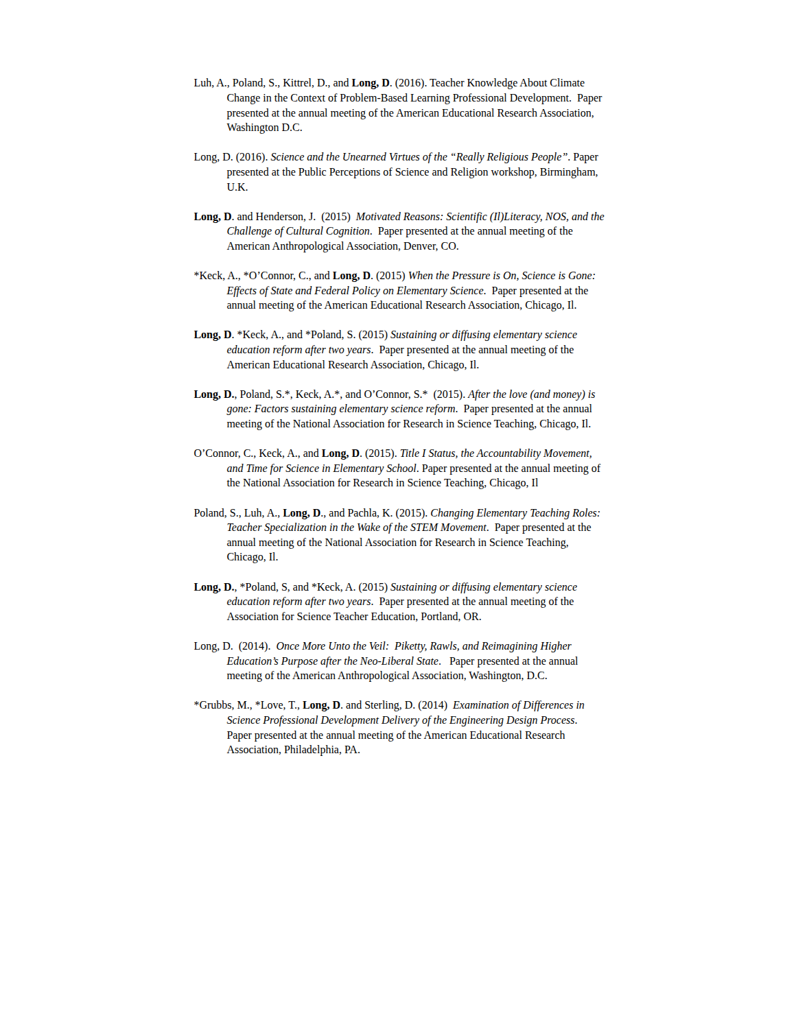Luh, A., Poland, S., Kittrel, D., and Long, D. (2016). Teacher Knowledge About Climate Change in the Context of Problem-Based Learning Professional Development. Paper presented at the annual meeting of the American Educational Research Association, Washington D.C.
Long, D. (2016). Science and the Unearned Virtues of the “Really Religious People”. Paper presented at the Public Perceptions of Science and Religion workshop, Birmingham, U.K.
Long, D. and Henderson, J. (2015) Motivated Reasons: Scientific (Il)Literacy, NOS, and the Challenge of Cultural Cognition. Paper presented at the annual meeting of the American Anthropological Association, Denver, CO.
*Keck, A., *O’Connor, C., and Long, D. (2015) When the Pressure is On, Science is Gone: Effects of State and Federal Policy on Elementary Science. Paper presented at the annual meeting of the American Educational Research Association, Chicago, Il.
Long, D. *Keck, A., and *Poland, S. (2015) Sustaining or diffusing elementary science education reform after two years. Paper presented at the annual meeting of the American Educational Research Association, Chicago, Il.
Long, D., Poland, S.*, Keck, A.*, and O’Connor, S.* (2015). After the love (and money) is gone: Factors sustaining elementary science reform. Paper presented at the annual meeting of the National Association for Research in Science Teaching, Chicago, Il.
O’Connor, C., Keck, A., and Long, D. (2015). Title I Status, the Accountability Movement, and Time for Science in Elementary School. Paper presented at the annual meeting of the National Association for Research in Science Teaching, Chicago, Il
Poland, S., Luh, A., Long, D., and Pachla, K. (2015). Changing Elementary Teaching Roles: Teacher Specialization in the Wake of the STEM Movement. Paper presented at the annual meeting of the National Association for Research in Science Teaching, Chicago, Il.
Long, D., *Poland, S, and *Keck, A. (2015) Sustaining or diffusing elementary science education reform after two years. Paper presented at the annual meeting of the Association for Science Teacher Education, Portland, OR.
Long, D. (2014). Once More Unto the Veil: Piketty, Rawls, and Reimagining Higher Education’s Purpose after the Neo-Liberal State. Paper presented at the annual meeting of the American Anthropological Association, Washington, D.C.
*Grubbs, M., *Love, T., Long, D. and Sterling, D. (2014) Examination of Differences in Science Professional Development Delivery of the Engineering Design Process. Paper presented at the annual meeting of the American Educational Research Association, Philadelphia, PA.